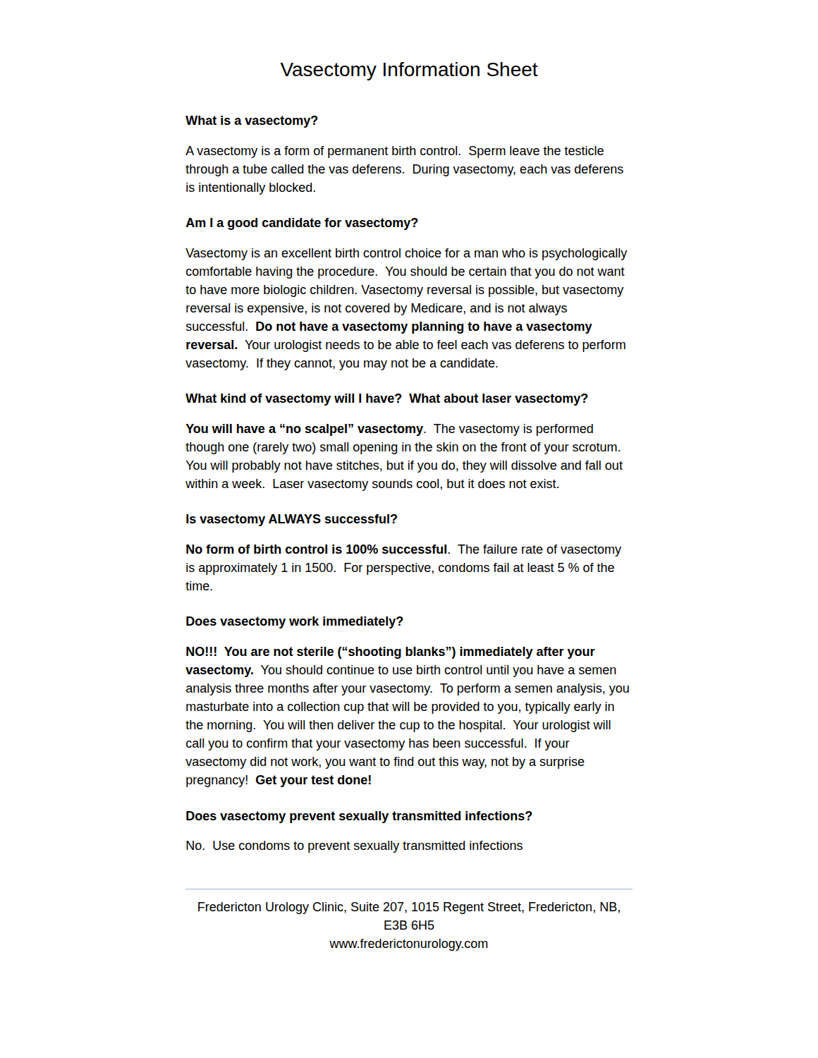Vasectomy Information Sheet
What is a vasectomy?
A vasectomy is a form of permanent birth control. Sperm leave the testicle through a tube called the vas deferens. During vasectomy, each vas deferens is intentionally blocked.
Am I a good candidate for vasectomy?
Vasectomy is an excellent birth control choice for a man who is psychologically comfortable having the procedure. You should be certain that you do not want to have more biologic children. Vasectomy reversal is possible, but vasectomy reversal is expensive, is not covered by Medicare, and is not always successful. Do not have a vasectomy planning to have a vasectomy reversal. Your urologist needs to be able to feel each vas deferens to perform vasectomy. If they cannot, you may not be a candidate.
What kind of vasectomy will I have? What about laser vasectomy?
You will have a “no scalpel” vasectomy. The vasectomy is performed though one (rarely two) small opening in the skin on the front of your scrotum. You will probably not have stitches, but if you do, they will dissolve and fall out within a week. Laser vasectomy sounds cool, but it does not exist.
Is vasectomy ALWAYS successful?
No form of birth control is 100% successful. The failure rate of vasectomy is approximately 1 in 1500. For perspective, condoms fail at least 5 % of the time.
Does vasectomy work immediately?
NO!!! You are not sterile (“shooting blanks”) immediately after your vasectomy. You should continue to use birth control until you have a semen analysis three months after your vasectomy. To perform a semen analysis, you masturbate into a collection cup that will be provided to you, typically early in the morning. You will then deliver the cup to the hospital. Your urologist will call you to confirm that your vasectomy has been successful. If your vasectomy did not work, you want to find out this way, not by a surprise pregnancy! Get your test done!
Does vasectomy prevent sexually transmitted infections?
No. Use condoms to prevent sexually transmitted infections
Fredericton Urology Clinic, Suite 207, 1015 Regent Street, Fredericton, NB, E3B 6H5
www.frederictonurology.com